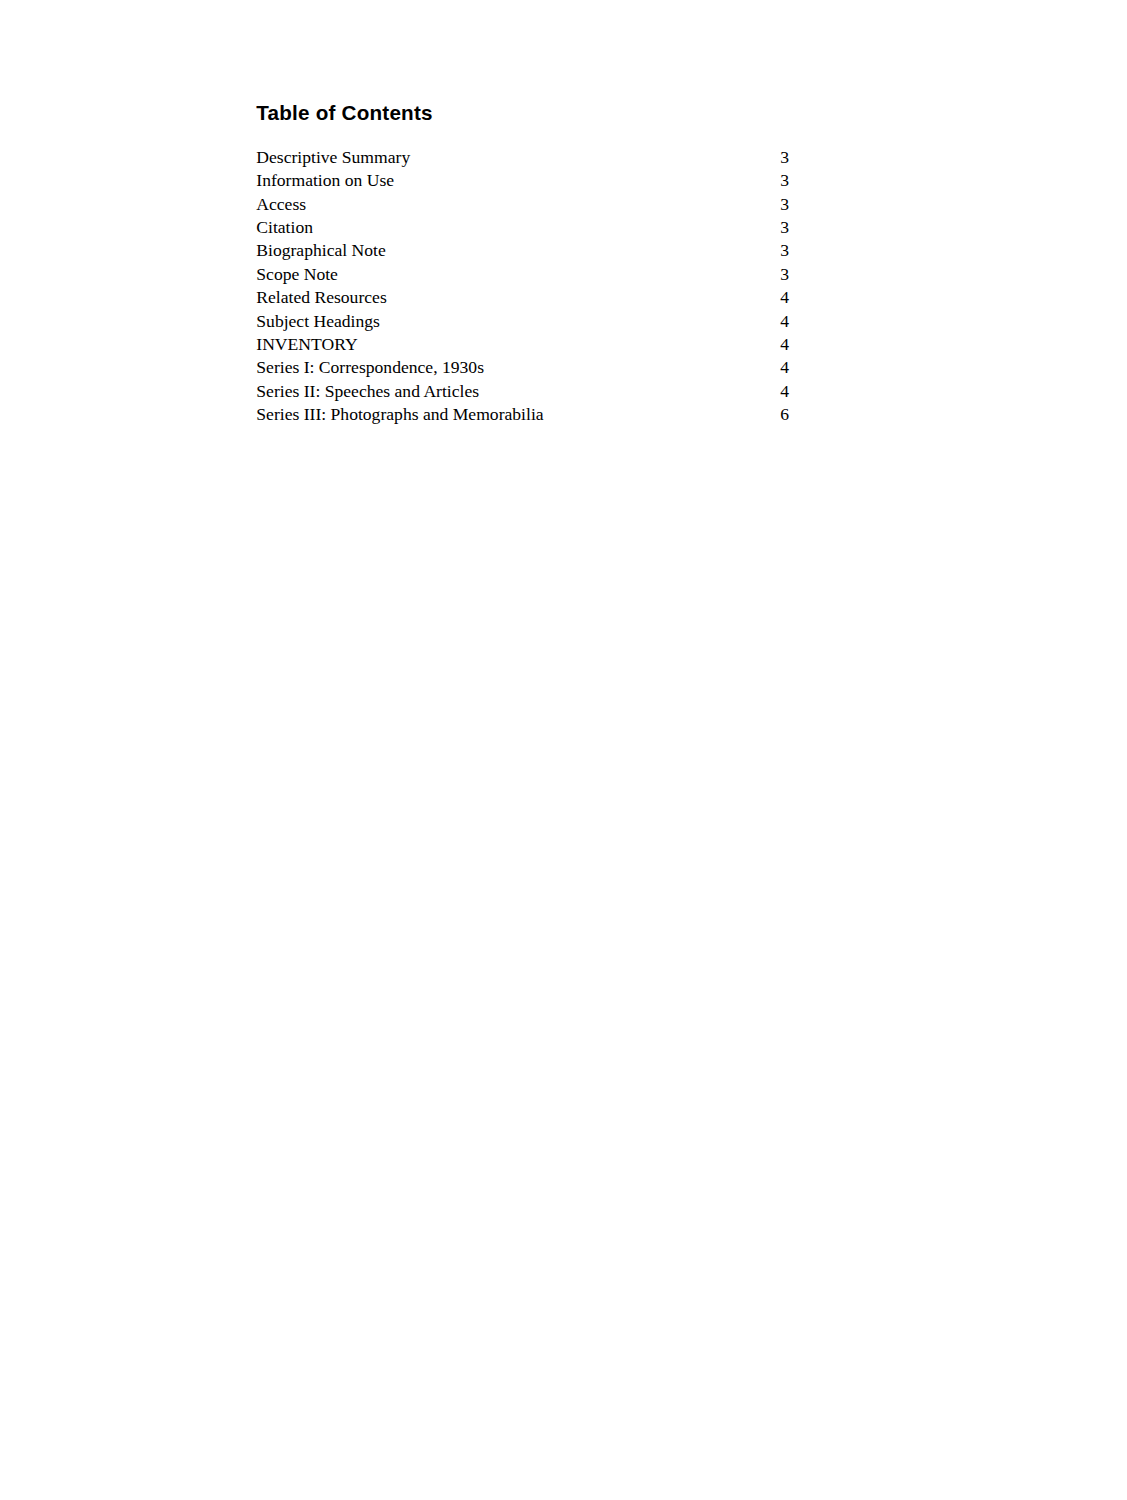Table of Contents
| Descriptive Summary | 3 |
| Information on Use | 3 |
| Access | 3 |
| Citation | 3 |
| Biographical Note | 3 |
| Scope Note | 3 |
| Related Resources | 4 |
| Subject Headings | 4 |
| INVENTORY | 4 |
| Series I: Correspondence, 1930s | 4 |
| Series II: Speeches and Articles | 4 |
| Series III: Photographs and Memorabilia | 6 |